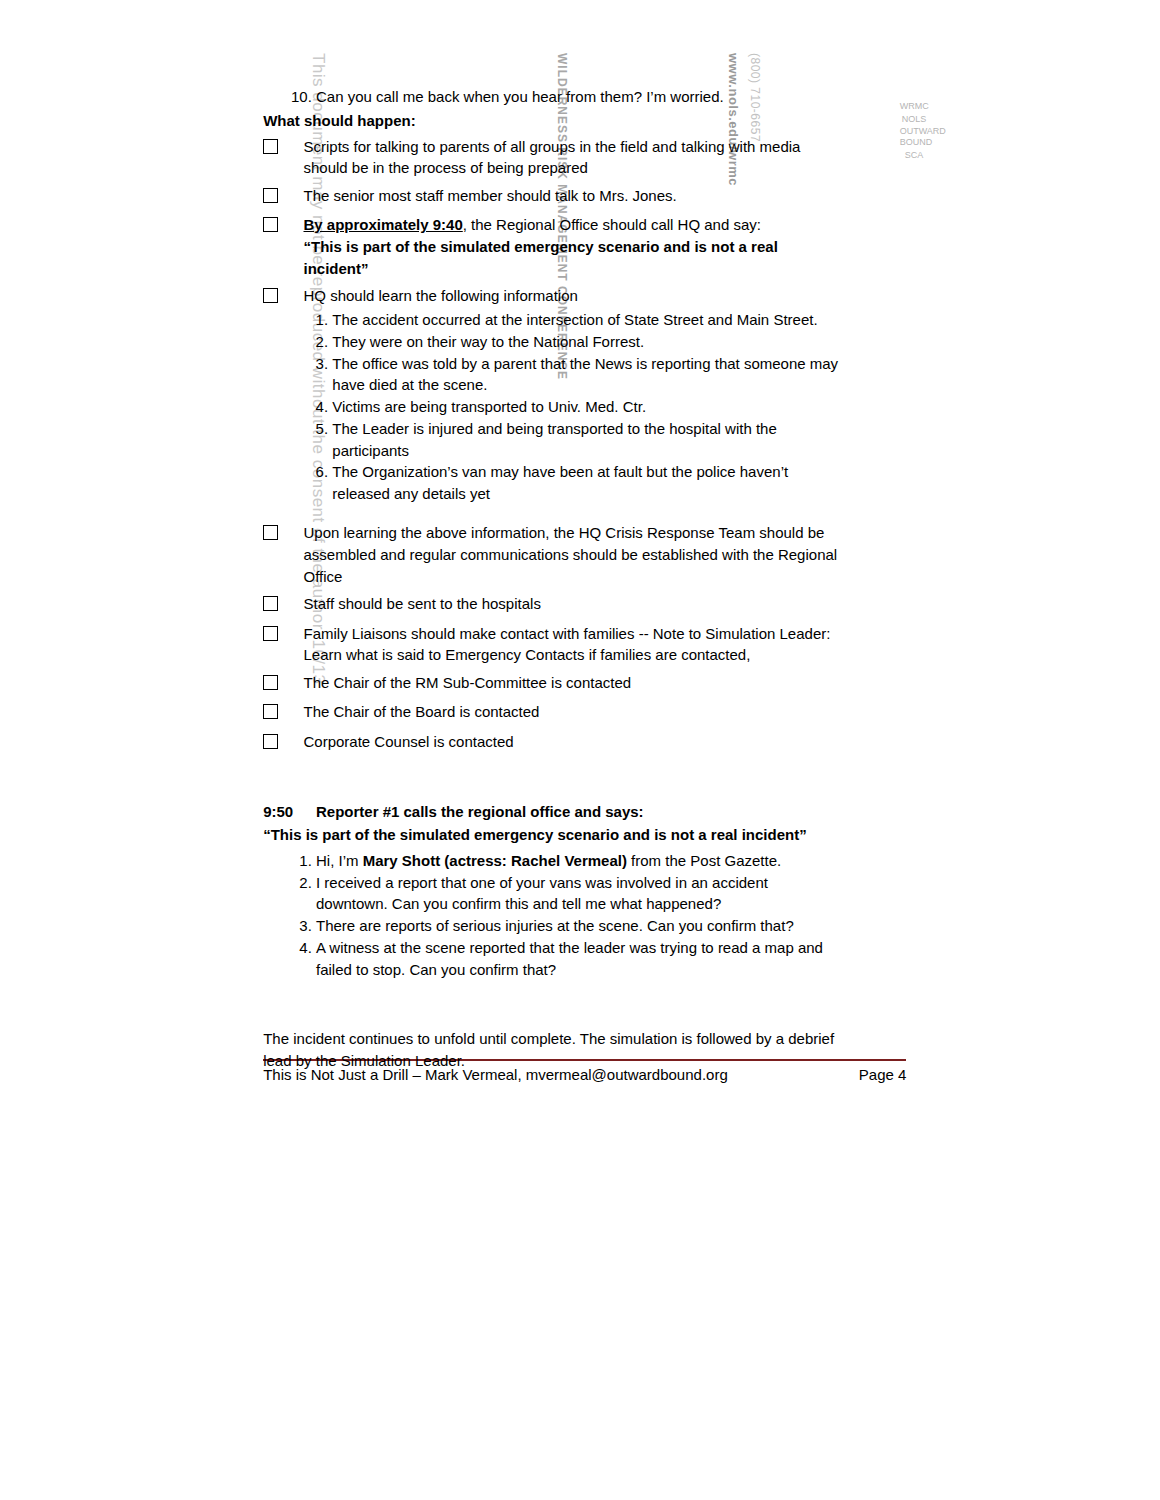www.nols.edu/wrmc
(800) 710-6657
WILDERNESS RISK MANAGEMENT CONFERENCE
This document may not be reproduced without the consent of the author. 10/13
WRMC
NOLS
OUTWARD BOUND
SCA
Can you call me back when you hear from them? I’m worried.
What should happen:
| | Scripts for talking to parents of all groups in the field and talking with media should be in the process of being prepared |
| | The senior most staff member should talk to Mrs. Jones. |
| | By approximately 9:40 , the Regional Office should call HQ and say: “This is part of the simulated emergency scenario and is not a real incident” |
| | HQ should learn the following information The accident occurred at the intersection of State Street and Main Street. They were on their way to the National Forrest. The office was told by a parent that the News is reporting that someone may have died at the scene. Victims are being transported to Univ. Med. Ctr. The Leader is injured and being transported to the hospital with the participants The Organization’s van may have been at fault but the police haven’t released any details yet |
| | Upon learning the above information, the HQ Crisis Response Team should be assembled and regular communications should be established with the Regional Office |
| | Staff should be sent to the hospitals |
| | Family Liaisons should make contact with families -- Note to Simulation Leader: Learn what is said to Emergency Contacts if families are contacted, |
| | The Chair of the RM Sub-Committee is contacted |
| | The Chair of the Board is contacted |
| | Corporate Counsel is contacted |
9:50 Reporter #1 calls the regional office and says:
“This is part of the simulated emergency scenario and is not a real incident”
Hi, I’m Mary Shott (actress: Rachel Vermeal) from the Post Gazette.
I received a report that one of your vans was involved in an accident downtown. Can you confirm this and tell me what happened?
There are reports of serious injuries at the scene. Can you confirm that?
A witness at the scene reported that the leader was trying to read a map and failed to stop. Can you confirm that?
The incident continues to unfold until complete. The simulation is followed by a debrief lead by the Simulation Leader.
This is Not Just a Drill – Mark Vermeal, mvermeal@outwardbound.org
Page 4